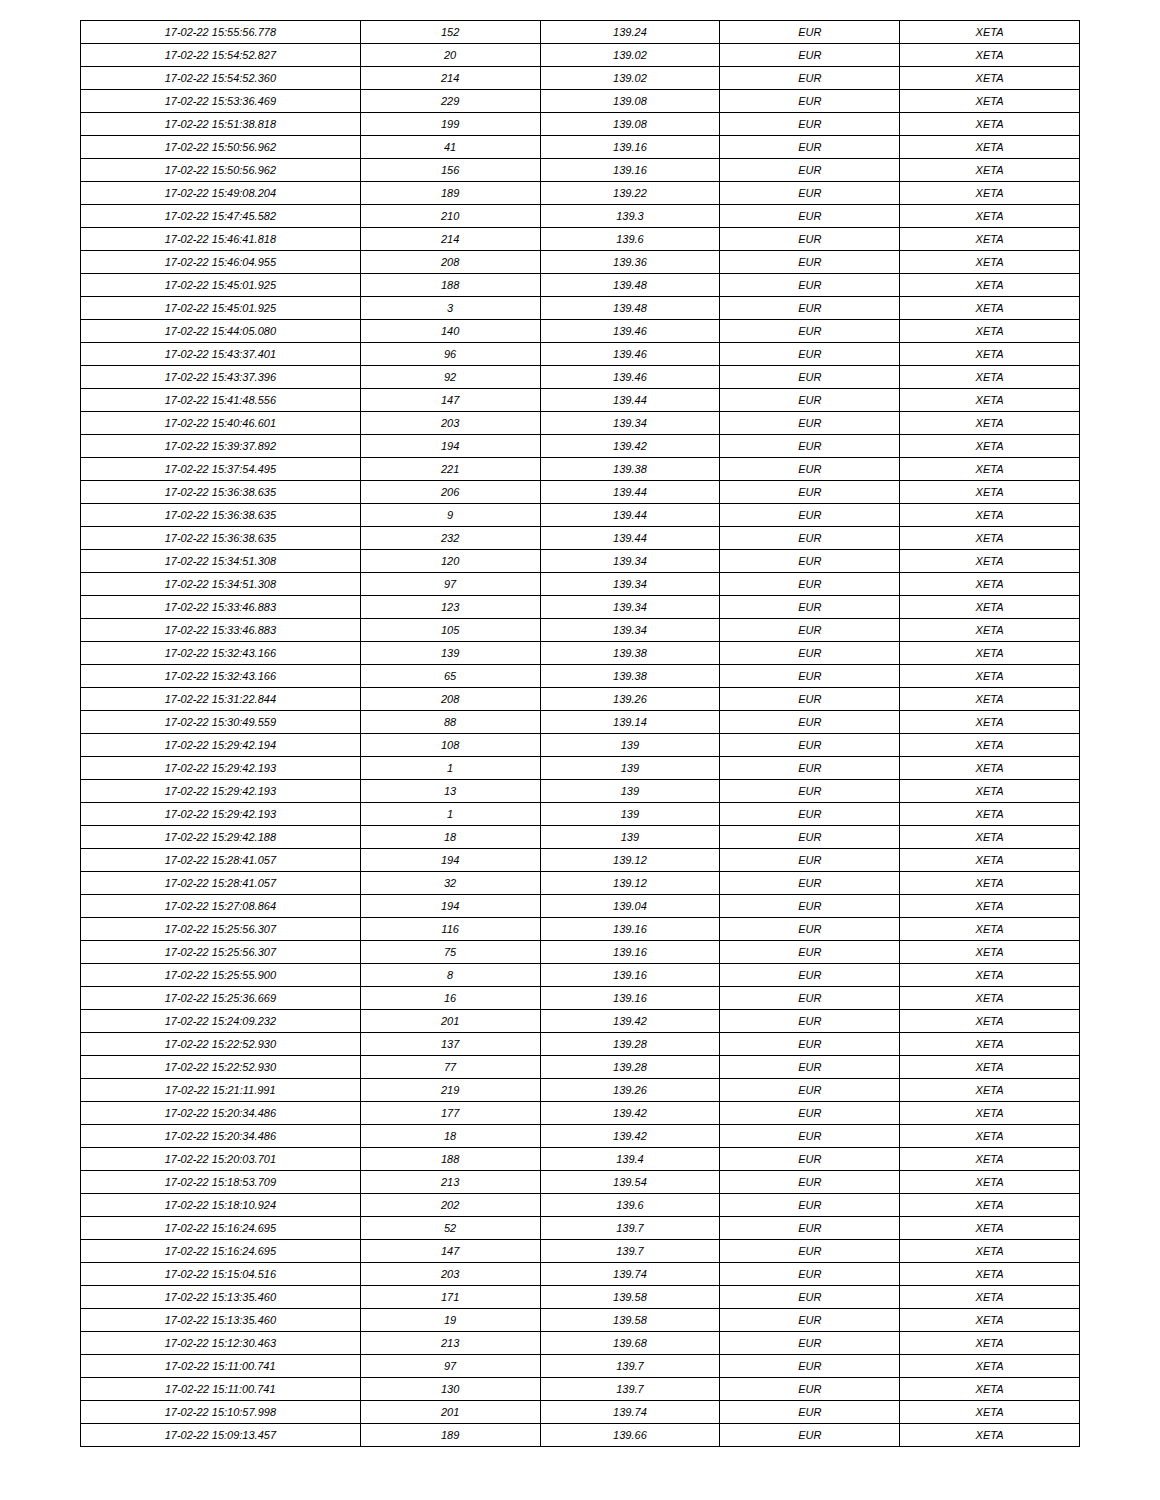| 17-02-22 15:55:56.778 | 152 | 139.24 | EUR | XETA |
| 17-02-22 15:54:52.827 | 20 | 139.02 | EUR | XETA |
| 17-02-22 15:54:52.360 | 214 | 139.02 | EUR | XETA |
| 17-02-22 15:53:36.469 | 229 | 139.08 | EUR | XETA |
| 17-02-22 15:51:38.818 | 199 | 139.08 | EUR | XETA |
| 17-02-22 15:50:56.962 | 41 | 139.16 | EUR | XETA |
| 17-02-22 15:50:56.962 | 156 | 139.16 | EUR | XETA |
| 17-02-22 15:49:08.204 | 189 | 139.22 | EUR | XETA |
| 17-02-22 15:47:45.582 | 210 | 139.3 | EUR | XETA |
| 17-02-22 15:46:41.818 | 214 | 139.6 | EUR | XETA |
| 17-02-22 15:46:04.955 | 208 | 139.36 | EUR | XETA |
| 17-02-22 15:45:01.925 | 188 | 139.48 | EUR | XETA |
| 17-02-22 15:45:01.925 | 3 | 139.48 | EUR | XETA |
| 17-02-22 15:44:05.080 | 140 | 139.46 | EUR | XETA |
| 17-02-22 15:43:37.401 | 96 | 139.46 | EUR | XETA |
| 17-02-22 15:43:37.396 | 92 | 139.46 | EUR | XETA |
| 17-02-22 15:41:48.556 | 147 | 139.44 | EUR | XETA |
| 17-02-22 15:40:46.601 | 203 | 139.34 | EUR | XETA |
| 17-02-22 15:39:37.892 | 194 | 139.42 | EUR | XETA |
| 17-02-22 15:37:54.495 | 221 | 139.38 | EUR | XETA |
| 17-02-22 15:36:38.635 | 206 | 139.44 | EUR | XETA |
| 17-02-22 15:36:38.635 | 9 | 139.44 | EUR | XETA |
| 17-02-22 15:36:38.635 | 232 | 139.44 | EUR | XETA |
| 17-02-22 15:34:51.308 | 120 | 139.34 | EUR | XETA |
| 17-02-22 15:34:51.308 | 97 | 139.34 | EUR | XETA |
| 17-02-22 15:33:46.883 | 123 | 139.34 | EUR | XETA |
| 17-02-22 15:33:46.883 | 105 | 139.34 | EUR | XETA |
| 17-02-22 15:32:43.166 | 139 | 139.38 | EUR | XETA |
| 17-02-22 15:32:43.166 | 65 | 139.38 | EUR | XETA |
| 17-02-22 15:31:22.844 | 208 | 139.26 | EUR | XETA |
| 17-02-22 15:30:49.559 | 88 | 139.14 | EUR | XETA |
| 17-02-22 15:29:42.194 | 108 | 139 | EUR | XETA |
| 17-02-22 15:29:42.193 | 1 | 139 | EUR | XETA |
| 17-02-22 15:29:42.193 | 13 | 139 | EUR | XETA |
| 17-02-22 15:29:42.193 | 1 | 139 | EUR | XETA |
| 17-02-22 15:29:42.188 | 18 | 139 | EUR | XETA |
| 17-02-22 15:28:41.057 | 194 | 139.12 | EUR | XETA |
| 17-02-22 15:28:41.057 | 32 | 139.12 | EUR | XETA |
| 17-02-22 15:27:08.864 | 194 | 139.04 | EUR | XETA |
| 17-02-22 15:25:56.307 | 116 | 139.16 | EUR | XETA |
| 17-02-22 15:25:56.307 | 75 | 139.16 | EUR | XETA |
| 17-02-22 15:25:55.900 | 8 | 139.16 | EUR | XETA |
| 17-02-22 15:25:36.669 | 16 | 139.16 | EUR | XETA |
| 17-02-22 15:24:09.232 | 201 | 139.42 | EUR | XETA |
| 17-02-22 15:22:52.930 | 137 | 139.28 | EUR | XETA |
| 17-02-22 15:22:52.930 | 77 | 139.28 | EUR | XETA |
| 17-02-22 15:21:11.991 | 219 | 139.26 | EUR | XETA |
| 17-02-22 15:20:34.486 | 177 | 139.42 | EUR | XETA |
| 17-02-22 15:20:34.486 | 18 | 139.42 | EUR | XETA |
| 17-02-22 15:20:03.701 | 188 | 139.4 | EUR | XETA |
| 17-02-22 15:18:53.709 | 213 | 139.54 | EUR | XETA |
| 17-02-22 15:18:10.924 | 202 | 139.6 | EUR | XETA |
| 17-02-22 15:16:24.695 | 52 | 139.7 | EUR | XETA |
| 17-02-22 15:16:24.695 | 147 | 139.7 | EUR | XETA |
| 17-02-22 15:15:04.516 | 203 | 139.74 | EUR | XETA |
| 17-02-22 15:13:35.460 | 171 | 139.58 | EUR | XETA |
| 17-02-22 15:13:35.460 | 19 | 139.58 | EUR | XETA |
| 17-02-22 15:12:30.463 | 213 | 139.68 | EUR | XETA |
| 17-02-22 15:11:00.741 | 97 | 139.7 | EUR | XETA |
| 17-02-22 15:11:00.741 | 130 | 139.7 | EUR | XETA |
| 17-02-22 15:10:57.998 | 201 | 139.74 | EUR | XETA |
| 17-02-22 15:09:13.457 | 189 | 139.66 | EUR | XETA |